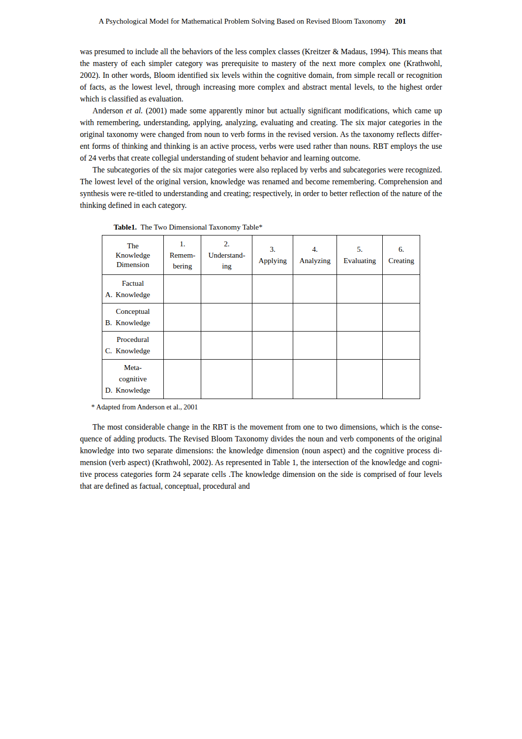A Psychological Model for Mathematical Problem Solving Based on Revised Bloom Taxonomy 201
was presumed to include all the behaviors of the less complex classes (Kreitzer & Madaus, 1994). This means that the mastery of each simpler category was prerequisite to mastery of the next more complex one (Krathwohl, 2002). In other words, Bloom identified six levels within the cognitive domain, from simple recall or recognition of facts, as the lowest level, through increasing more complex and abstract mental levels, to the highest order which is classified as evaluation.
Anderson et al. (2001) made some apparently minor but actually significant modifications, which came up with remembering, understanding, applying, analyzing, evaluating and creating. The six major categories in the original taxonomy were changed from noun to verb forms in the revised version. As the taxonomy reflects different forms of thinking and thinking is an active process, verbs were used rather than nouns. RBT employs the use of 24 verbs that create collegial understanding of student behavior and learning outcome.
The subcategories of the six major categories were also replaced by verbs and subcategories were recognized. The lowest level of the original version, knowledge was renamed and become remembering. Comprehension and synthesis were re-titled to understanding and creating; respectively, in order to better reflection of the nature of the thinking defined in each category.
Table1. The Two Dimensional Taxonomy Table*
| The Knowledge Dimension | 1. Remem- bering | 2. Understand- ing | 3. Applying | 4. Analyzing | 5. Evaluating | 6. Creating |
| --- | --- | --- | --- | --- | --- | --- |
| A. Factual Knowledge | | | | | | |
| B. Conceptual Knowledge | | | | | | |
| C. Procedural Knowledge | | | | | | |
| D. Meta- cognitive Knowledge | | | | | | |
* Adapted from Anderson et al., 2001
The most considerable change in the RBT is the movement from one to two dimensions, which is the consequence of adding products. The Revised Bloom Taxonomy divides the noun and verb components of the original knowledge into two separate dimensions: the knowledge dimension (noun aspect) and the cognitive process dimension (verb aspect) (Krathwohl, 2002). As represented in Table 1, the intersection of the knowledge and cognitive process categories form 24 separate cells .The knowledge dimension on the side is comprised of four levels that are defined as factual, conceptual, procedural and